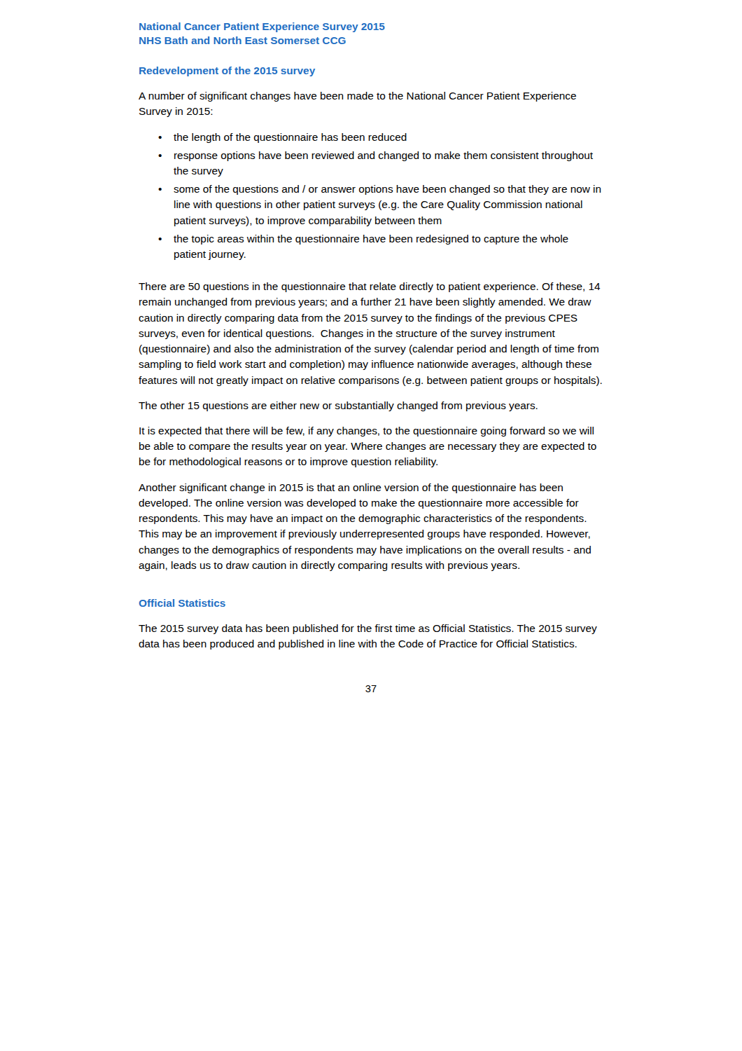National Cancer Patient Experience Survey 2015 NHS Bath and North East Somerset CCG
Redevelopment of the 2015 survey
A number of significant changes have been made to the National Cancer Patient Experience Survey in 2015:
the length of the questionnaire has been reduced
response options have been reviewed and changed to make them consistent throughout the survey
some of the questions and / or answer options have been changed so that they are now in line with questions in other patient surveys (e.g. the Care Quality Commission national patient surveys), to improve comparability between them
the topic areas within the questionnaire have been redesigned to capture the whole patient journey.
There are 50 questions in the questionnaire that relate directly to patient experience. Of these, 14 remain unchanged from previous years; and a further 21 have been slightly amended. We draw caution in directly comparing data from the 2015 survey to the findings of the previous CPES surveys, even for identical questions. Changes in the structure of the survey instrument (questionnaire) and also the administration of the survey (calendar period and length of time from sampling to field work start and completion) may influence nationwide averages, although these features will not greatly impact on relative comparisons (e.g. between patient groups or hospitals).
The other 15 questions are either new or substantially changed from previous years.
It is expected that there will be few, if any changes, to the questionnaire going forward so we will be able to compare the results year on year. Where changes are necessary they are expected to be for methodological reasons or to improve question reliability.
Another significant change in 2015 is that an online version of the questionnaire has been developed. The online version was developed to make the questionnaire more accessible for respondents. This may have an impact on the demographic characteristics of the respondents. This may be an improvement if previously underrepresented groups have responded. However, changes to the demographics of respondents may have implications on the overall results - and again, leads us to draw caution in directly comparing results with previous years.
Official Statistics
The 2015 survey data has been published for the first time as Official Statistics. The 2015 survey data has been produced and published in line with the Code of Practice for Official Statistics.
37